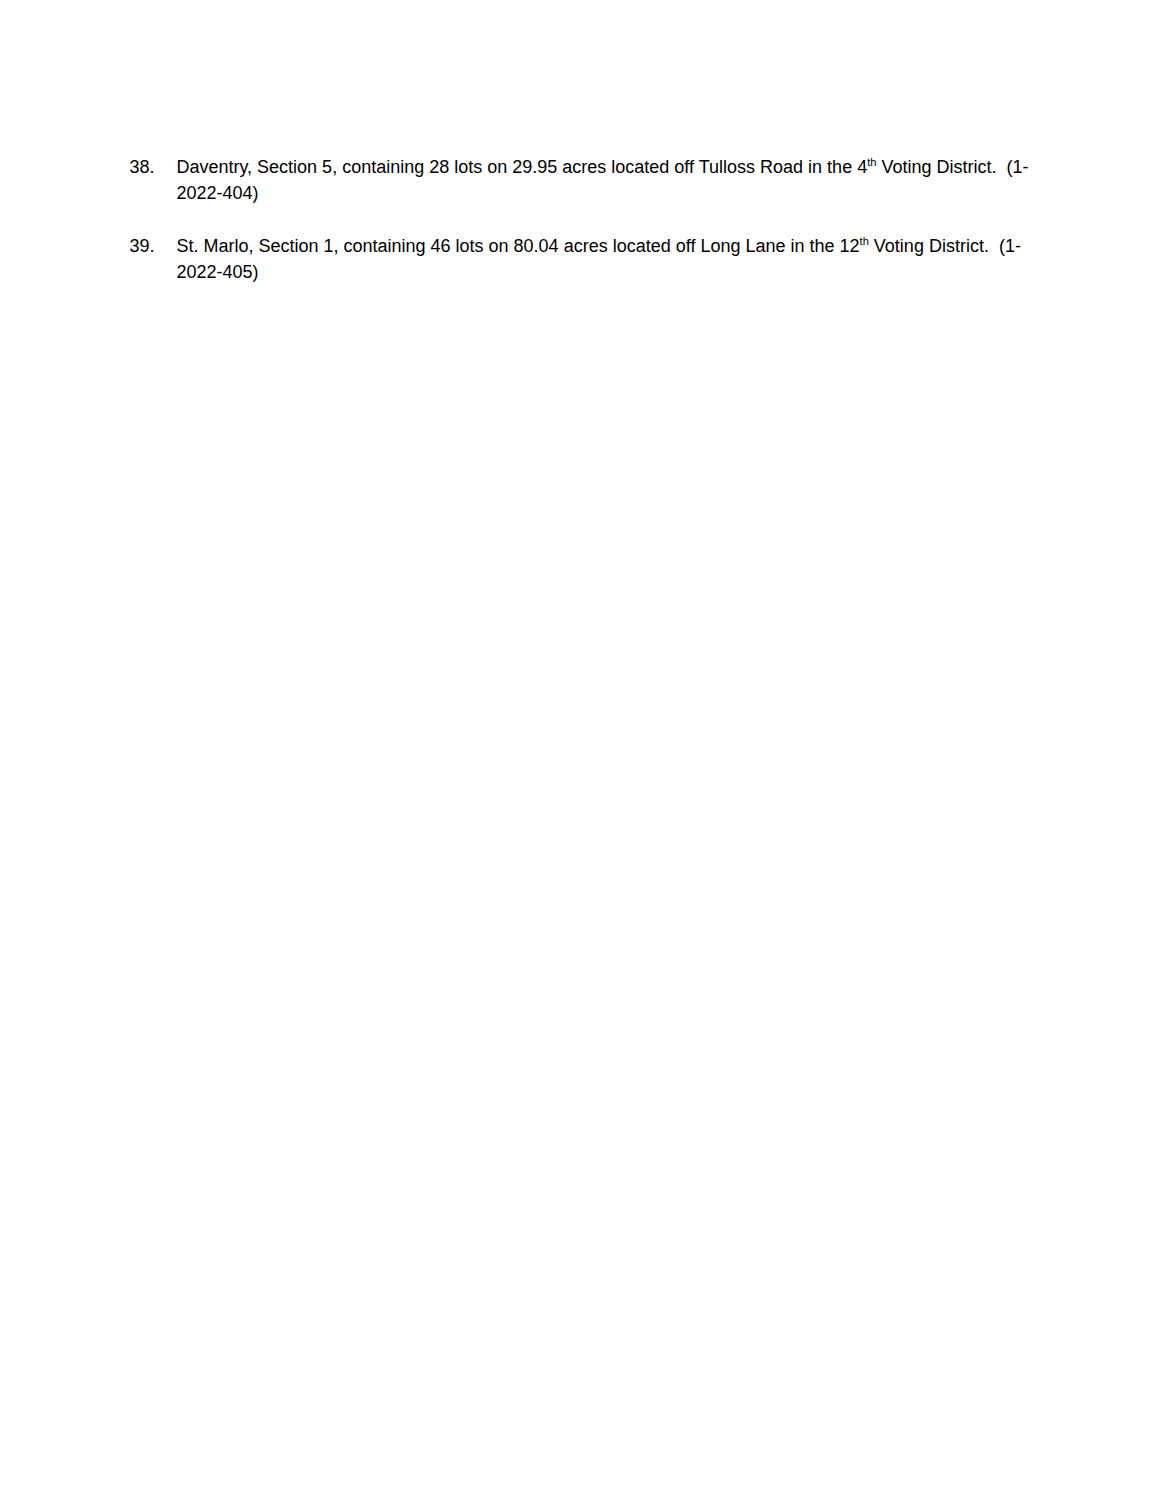38. Daventry, Section 5, containing 28 lots on 29.95 acres located off Tulloss Road in the 4th Voting District. (1-2022-404)
39. St. Marlo, Section 1, containing 46 lots on 80.04 acres located off Long Lane in the 12th Voting District. (1-2022-405)